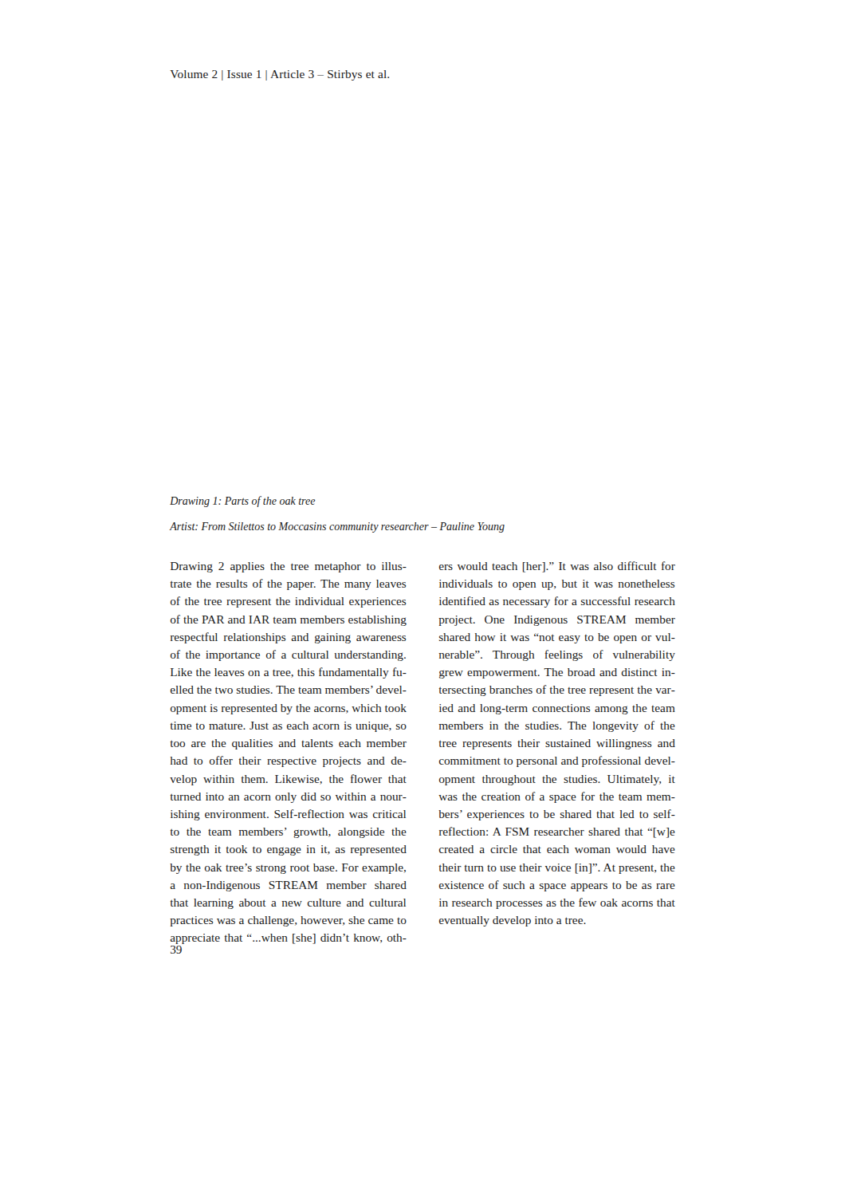Volume 2 | Issue 1 | Article 3 – Stirbys et al.
Drawing 1: Parts of the oak tree
Artist: From Stilettos to Moccasins community researcher – Pauline Young
Drawing 2 applies the tree metaphor to illustrate the results of the paper. The many leaves of the tree represent the individual experiences of the PAR and IAR team members establishing respectful relationships and gaining awareness of the importance of a cultural understanding. Like the leaves on a tree, this fundamentally fuelled the two studies. The team members’ development is represented by the acorns, which took time to mature. Just as each acorn is unique, so too are the qualities and talents each member had to offer their respective projects and develop within them. Likewise, the flower that turned into an acorn only did so within a nourishing environment. Self-reflection was critical to the team members’ growth, alongside the strength it took to engage in it, as represented by the oak tree’s strong root base. For example, a non-Indigenous STREAM member shared that learning about a new culture and cultural practices was a challenge, however, she came to appreciate that “...when [she] didn’t know, others would teach [her].” It was also difficult for individuals to open up, but it was nonetheless identified as necessary for a successful research project. One Indigenous STREAM member shared how it was “not easy to be open or vulnerable”. Through feelings of vulnerability grew empowerment. The broad and distinct intersecting branches of the tree represent the varied and long-term connections among the team members in the studies. The longevity of the tree represents their sustained willingness and commitment to personal and professional development throughout the studies. Ultimately, it was the creation of a space for the team members’ experiences to be shared that led to self-reflection: A FSM researcher shared that “[w]e created a circle that each woman would have their turn to use their voice [in]”. At present, the existence of such a space appears to be as rare in research processes as the few oak acorns that eventually develop into a tree.
39